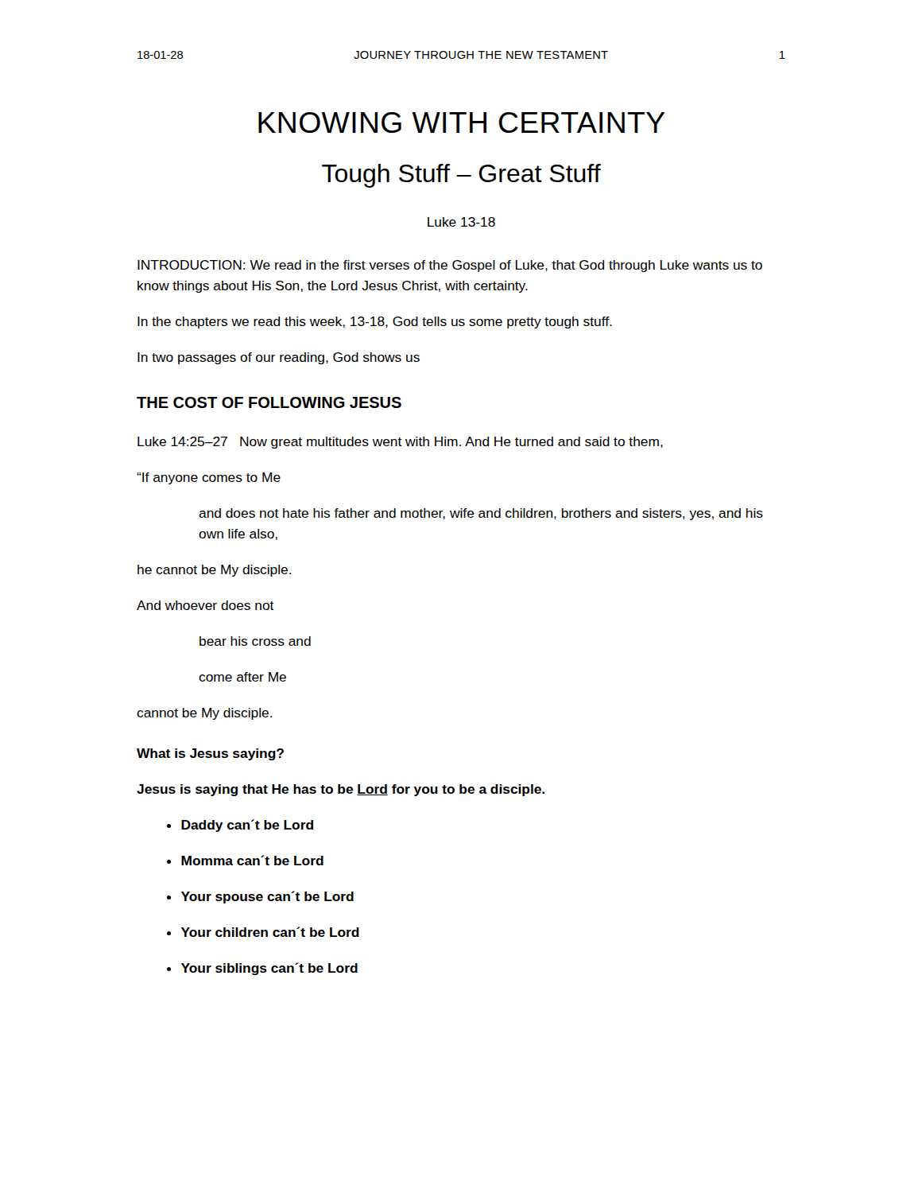18-01-28 JOURNEY THROUGH THE NEW TESTAMENT 1
KNOWING WITH CERTAINTY
Tough Stuff – Great Stuff
Luke 13-18
INTRODUCTION: We read in the first verses of the Gospel of Luke, that God through Luke wants us to know things about His Son, the Lord Jesus Christ, with certainty.
In the chapters we read this week, 13-18, God tells us some pretty tough stuff.
In two passages of our reading, God shows us
THE COST OF FOLLOWING JESUS
Luke 14:25–27 Now great multitudes went with Him. And He turned and said to them,
“If anyone comes to Me
and does not hate his father and mother, wife and children, brothers and sisters, yes, and his own life also,
he cannot be My disciple.
And whoever does not
bear his cross and
come after Me
cannot be My disciple.
What is Jesus saying?
Jesus is saying that He has to be Lord for you to be a disciple.
Daddy can´t be Lord
Momma can´t be Lord
Your spouse can´t be Lord
Your children can´t be Lord
Your siblings can´t be Lord